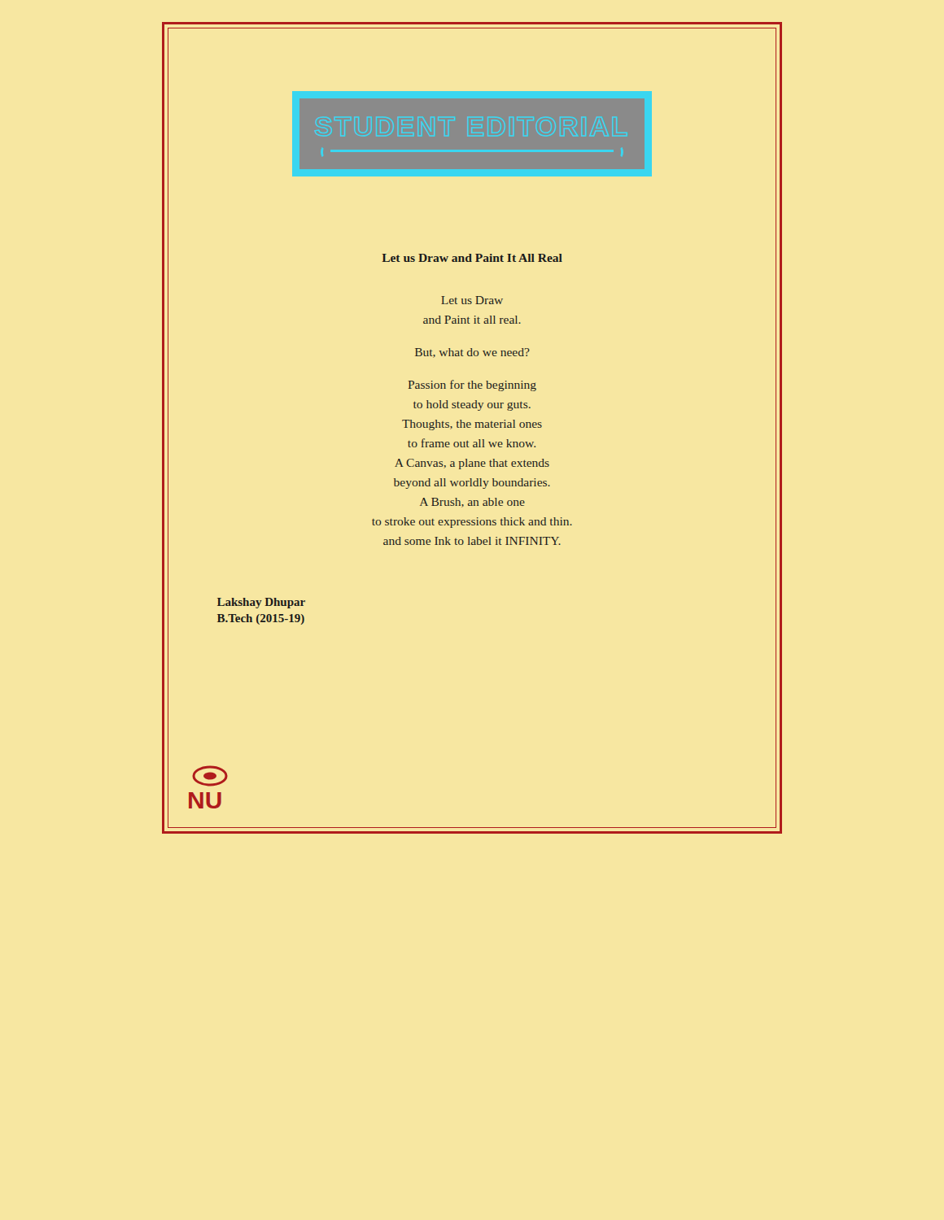STUDENT EDITORIAL
Let us Draw and Paint It All Real
Let us Draw
and Paint it all real.
But, what do we need?
Passion for the beginning
to hold steady our guts.
Thoughts, the material ones
to frame out all we know.
A Canvas, a plane that extends
beyond all worldly boundaries.
A Brush, an able one
to stroke out expressions thick and thin.
and some Ink to label it INFINITY.
Lakshay Dhupar
B.Tech (2015-19)
NU